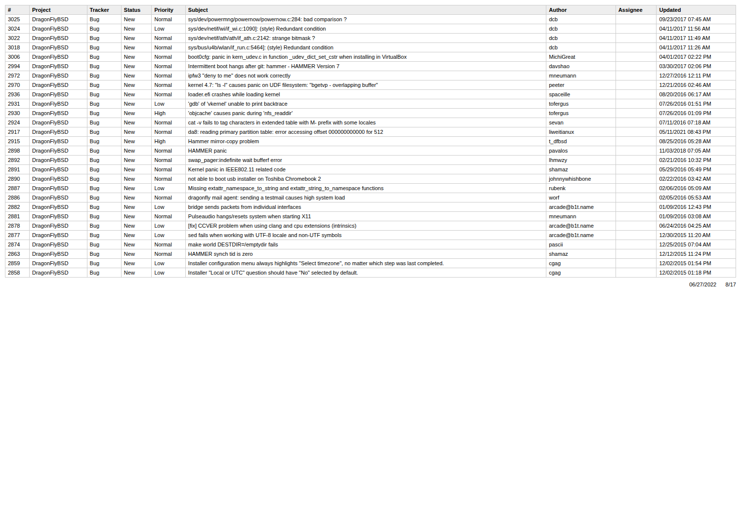| # | Project | Tracker | Status | Priority | Subject | Author | Assignee | Updated |
| --- | --- | --- | --- | --- | --- | --- | --- | --- |
| 3025 | DragonFlyBSD | Bug | New | Normal | sys/dev/powermng/powernow/powernow.c:284: bad comparison ? | dcb | | 09/23/2017 07:45 AM |
| 3024 | DragonFlyBSD | Bug | New | Low | sys/dev/netif/wi/if_wi.c:1090]: (style) Redundant condition | dcb | | 04/11/2017 11:56 AM |
| 3022 | DragonFlyBSD | Bug | New | Normal | sys/dev/netif/ath/ath/if_ath.c:2142: strange bitmask ? | dcb | | 04/11/2017 11:49 AM |
| 3018 | DragonFlyBSD | Bug | New | Normal | sys/bus/u4b/wlan/if_run.c:5464]: (style) Redundant condition | dcb | | 04/11/2017 11:26 AM |
| 3006 | DragonFlyBSD | Bug | New | Normal | boot0cfg: panic in kern_udev.c in function _udev_dict_set_cstr when installing in VirtualBox | MichiGreat | | 04/01/2017 02:22 PM |
| 2994 | DragonFlyBSD | Bug | New | Normal | Intermittent boot hangs after git: hammer - HAMMER Version 7 | davshao | | 03/30/2017 02:06 PM |
| 2972 | DragonFlyBSD | Bug | New | Normal | ipfw3 "deny to me" does not work correctly | mneumann | | 12/27/2016 12:11 PM |
| 2970 | DragonFlyBSD | Bug | New | Normal | kernel 4.7: "ls -l" causes panic on UDF filesystem: "bgetvp - overlapping buffer" | peeter | | 12/21/2016 02:46 AM |
| 2936 | DragonFlyBSD | Bug | New | Normal | loader.efi crashes while loading kernel | spaceille | | 08/20/2016 06:17 AM |
| 2931 | DragonFlyBSD | Bug | New | Low | 'gdb' of 'vkernel' unable to print backtrace | tofergus | | 07/26/2016 01:51 PM |
| 2930 | DragonFlyBSD | Bug | New | High | 'objcache' causes panic during 'nfs_readdir' | tofergus | | 07/26/2016 01:09 PM |
| 2924 | DragonFlyBSD | Bug | New | Normal | cat -v fails to tag characters in extended table with M- prefix with some locales | sevan | | 07/11/2016 07:18 AM |
| 2917 | DragonFlyBSD | Bug | New | Normal | da8: reading primary partition table: error accessing offset 000000000000 for 512 | liweitianux | | 05/11/2021 08:43 PM |
| 2915 | DragonFlyBSD | Bug | New | High | Hammer mirror-copy problem | t_dfbsd | | 08/25/2016 05:28 AM |
| 2898 | DragonFlyBSD | Bug | New | Normal | HAMMER panic | pavalos | | 11/03/2018 07:05 AM |
| 2892 | DragonFlyBSD | Bug | New | Normal | swap_pager:indefinite wait bufferf error | lhmwzy | | 02/21/2016 10:32 PM |
| 2891 | DragonFlyBSD | Bug | New | Normal | Kernel panic in IEEE802.11 related code | shamaz | | 05/29/2016 05:49 PM |
| 2890 | DragonFlyBSD | Bug | New | Normal | not able to boot usb installer on Toshiba Chromebook 2 | johnnywhishbone | | 02/22/2016 03:42 AM |
| 2887 | DragonFlyBSD | Bug | New | Low | Missing extattr_namespace_to_string and extattr_string_to_namespace functions | rubenk | | 02/06/2016 05:09 AM |
| 2886 | DragonFlyBSD | Bug | New | Normal | dragonfly mail agent: sending a testmail causes high system load | worf | | 02/05/2016 05:53 AM |
| 2882 | DragonFlyBSD | Bug | New | Low | bridge sends packets from individual interfaces | arcade@b1t.name | | 01/09/2016 12:43 PM |
| 2881 | DragonFlyBSD | Bug | New | Normal | Pulseaudio hangs/resets system when starting X11 | mneumann | | 01/09/2016 03:08 AM |
| 2878 | DragonFlyBSD | Bug | New | Low | [fix] CCVER problem when using clang and cpu extensions (intrinsics) | arcade@b1t.name | | 06/24/2016 04:25 AM |
| 2877 | DragonFlyBSD | Bug | New | Low | sed fails when working with UTF-8 locale and non-UTF symbols | arcade@b1t.name | | 12/30/2015 11:20 AM |
| 2874 | DragonFlyBSD | Bug | New | Normal | make world DESTDIR=/emptydir fails | pascii | | 12/25/2015 07:04 AM |
| 2863 | DragonFlyBSD | Bug | New | Normal | HAMMER synch tid is zero | shamaz | | 12/12/2015 11:24 PM |
| 2859 | DragonFlyBSD | Bug | New | Low | Installer configuration menu always highlights "Select timezone", no matter which step was last completed. | cgag | | 12/02/2015 01:54 PM |
| 2858 | DragonFlyBSD | Bug | New | Low | Installer "Local or UTC" question should have "No" selected by default. | cgag | | 12/02/2015 01:18 PM |
06/27/2022 8/17